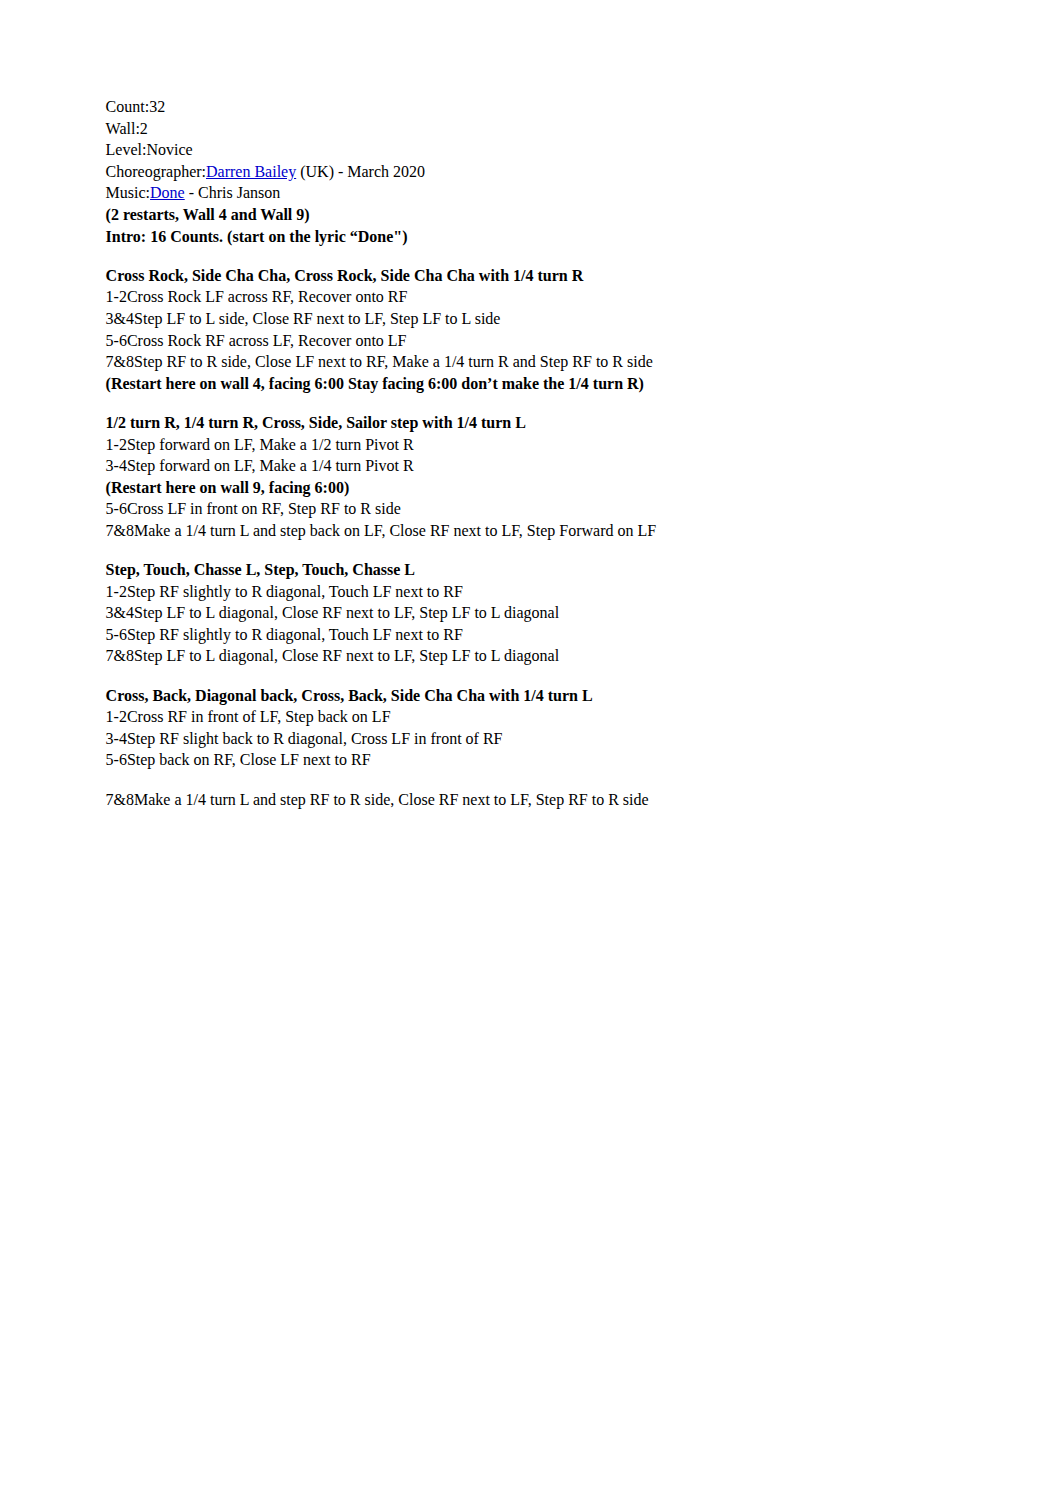Count:32
Wall:2
Level:Novice
Choreographer:Darren Bailey (UK) - March 2020
Music:Done - Chris Janson
(2 restarts, Wall 4 and Wall 9)
Intro: 16 Counts. (start on the lyric “Done")
Cross Rock, Side Cha Cha, Cross Rock, Side Cha Cha with 1/4 turn R
1-2Cross Rock LF across RF, Recover onto RF
3&4Step LF to L side, Close RF next to LF, Step LF to L side
5-6Cross Rock RF across LF, Recover onto LF
7&8Step RF to R side, Close LF next to RF, Make a 1/4 turn R and Step RF to R side
(Restart here on wall 4, facing 6:00 Stay facing 6:00 don’t make the 1/4 turn R)
1/2 turn R, 1/4 turn R, Cross, Side, Sailor step with 1/4 turn L
1-2Step forward on LF, Make a 1/2 turn Pivot R
3-4Step forward on LF, Make a 1/4 turn Pivot R
(Restart here on wall 9, facing 6:00)
5-6Cross LF in front on RF, Step RF to R side
7&8Make a 1/4 turn L and step back on LF, Close RF next to LF, Step Forward on LF
Step, Touch, Chasse L, Step, Touch, Chasse L
1-2Step RF slightly to R diagonal, Touch LF next to RF
3&4Step LF to L diagonal, Close RF next to LF, Step LF to L diagonal
5-6Step RF slightly to R diagonal, Touch LF next to RF
7&8Step LF to L diagonal, Close RF next to LF, Step LF to L diagonal
Cross, Back, Diagonal back, Cross, Back, Side Cha Cha with 1/4 turn L
1-2Cross RF in front of LF, Step back on LF
3-4Step RF slight back to R diagonal, Cross LF in front of RF
5-6Step back on RF, Close LF next to RF
7&8Make a 1/4 turn L and step RF to R side, Close RF next to LF, Step RF to R side